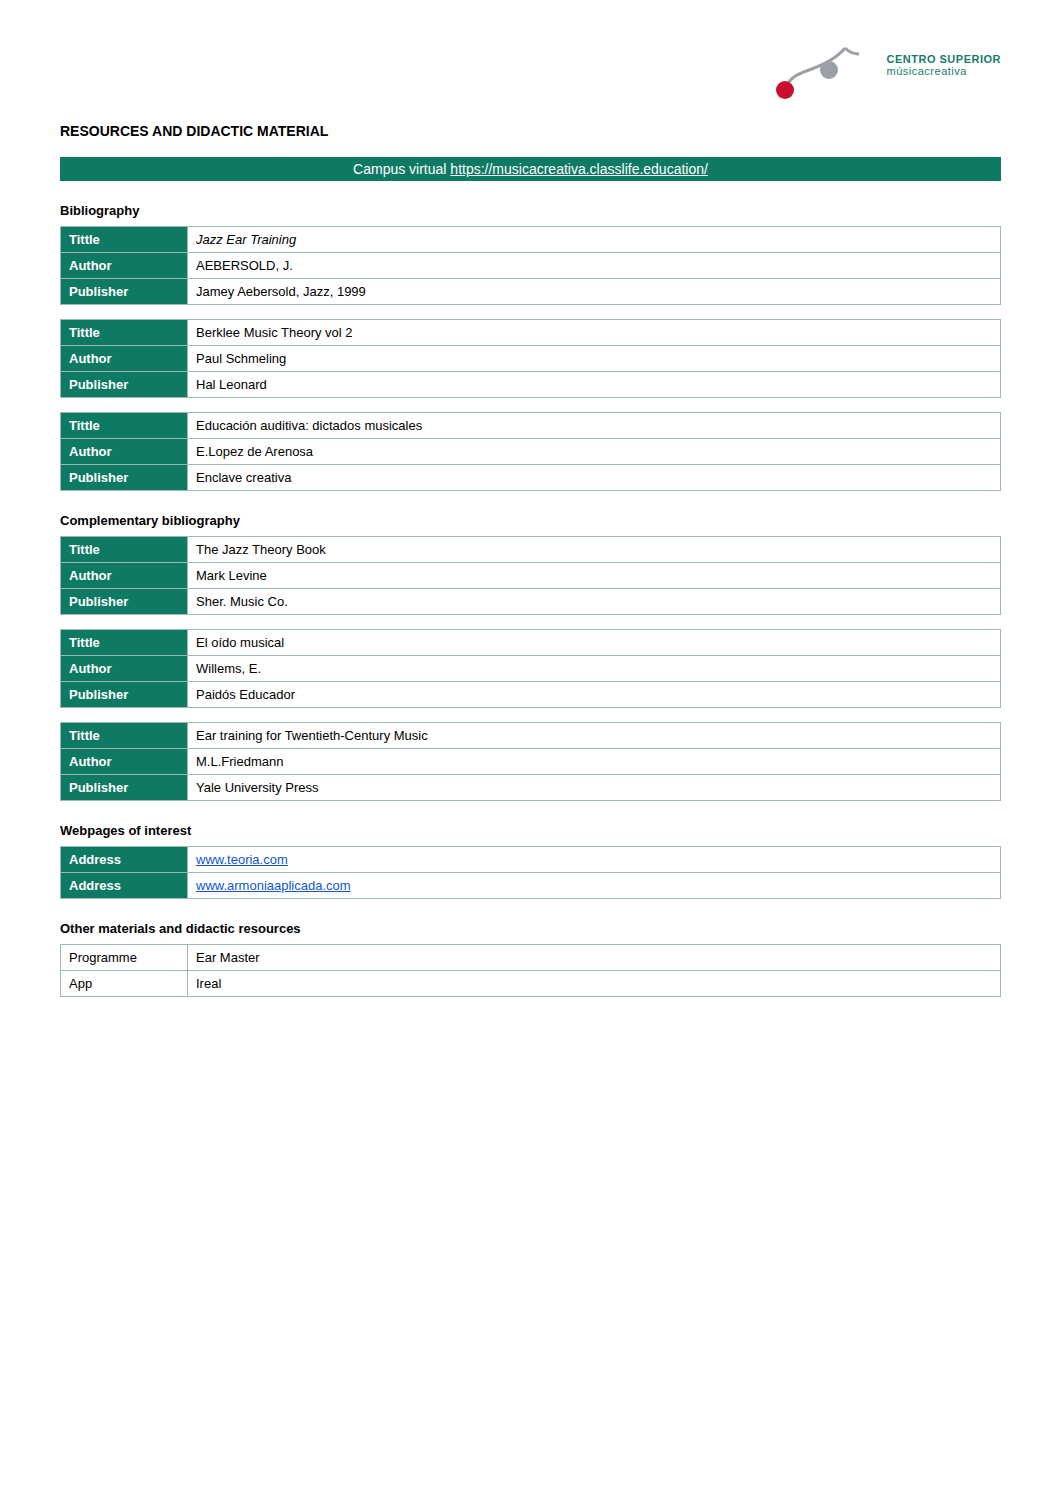CENTRO SUPERIOR
músicacreativa
RESOURCES AND DIDACTIC MATERIAL
Campus virtual https://musicacreativa.classlife.education/
Bibliography
| Tittle | Jazz Ear Training |
| Author | AEBERSOLD, J. |
| Publisher | Jamey Aebersold, Jazz, 1999 |
| Tittle | Berklee Music Theory vol 2 |
| Author | Paul Schmeling |
| Publisher | Hal Leonard |
| Tittle | Educación auditiva: dictados musicales |
| Author | E.Lopez de Arenosa |
| Publisher | Enclave creativa |
Complementary bibliography
| Tittle | The Jazz Theory Book |
| Author | Mark Levine |
| Publisher | Sher. Music Co. |
| Tittle | El oído musical |
| Author | Willems, E. |
| Publisher | Paidós Educador |
| Tittle | Ear training for Twentieth-Century Music |
| Author | M.L.Friedmann |
| Publisher | Yale University Press |
Webpages of interest
| Address | www.teoria.com |
| Address | www.armoniaaplicada.com |
Other materials and didactic resources
| Programme | Ear Master |
| App | Ireal |